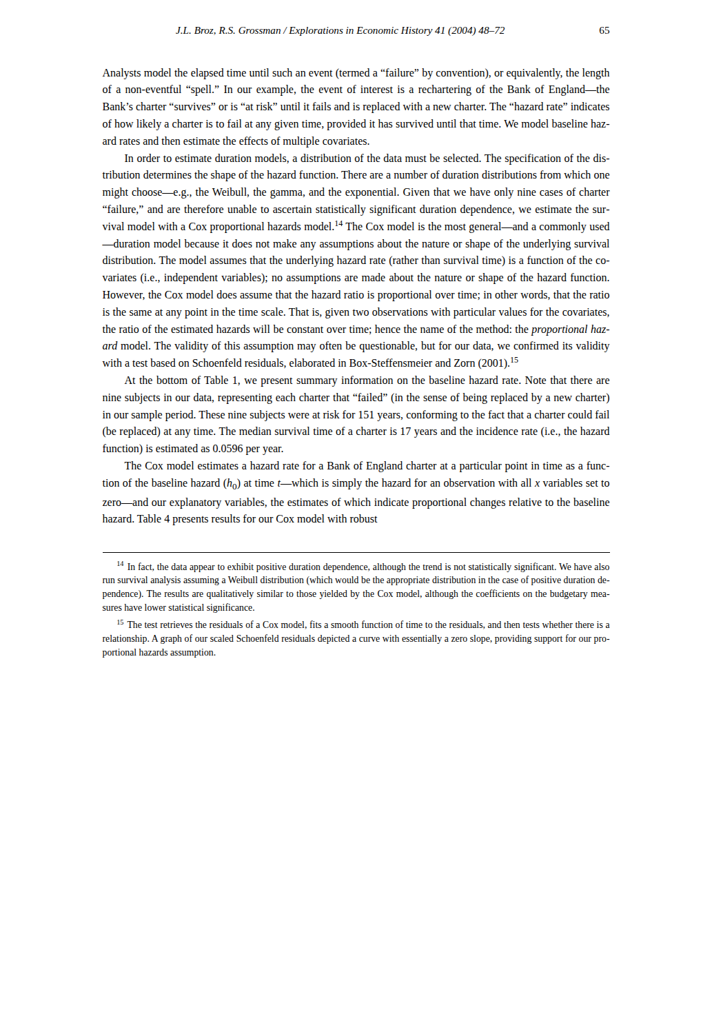J.L. Broz, R.S. Grossman / Explorations in Economic History 41 (2004) 48–72 65
Analysts model the elapsed time until such an event (termed a “failure” by convention), or equivalently, the length of a non-eventful “spell.” In our example, the event of interest is a rechartering of the Bank of England—the Bank’s charter “survives” or is “at risk” until it fails and is replaced with a new charter. The “hazard rate” indicates of how likely a charter is to fail at any given time, provided it has survived until that time. We model baseline hazard rates and then estimate the effects of multiple covariates.
In order to estimate duration models, a distribution of the data must be selected. The specification of the distribution determines the shape of the hazard function. There are a number of duration distributions from which one might choose—e.g., the Weibull, the gamma, and the exponential. Given that we have only nine cases of charter “failure,” and are therefore unable to ascertain statistically significant duration dependence, we estimate the survival model with a Cox proportional hazards model.14 The Cox model is the most general—and a commonly used—duration model because it does not make any assumptions about the nature or shape of the underlying survival distribution. The model assumes that the underlying hazard rate (rather than survival time) is a function of the covariates (i.e., independent variables); no assumptions are made about the nature or shape of the hazard function. However, the Cox model does assume that the hazard ratio is proportional over time; in other words, that the ratio is the same at any point in the time scale. That is, given two observations with particular values for the covariates, the ratio of the estimated hazards will be constant over time; hence the name of the method: the proportional hazard model. The validity of this assumption may often be questionable, but for our data, we confirmed its validity with a test based on Schoenfeld residuals, elaborated in Box-Steffensmeier and Zorn (2001).15
At the bottom of Table 1, we present summary information on the baseline hazard rate. Note that there are nine subjects in our data, representing each charter that “failed” (in the sense of being replaced by a new charter) in our sample period. These nine subjects were at risk for 151 years, conforming to the fact that a charter could fail (be replaced) at any time. The median survival time of a charter is 17 years and the incidence rate (i.e., the hazard function) is estimated as 0.0596 per year.
The Cox model estimates a hazard rate for a Bank of England charter at a particular point in time as a function of the baseline hazard (h0) at time t—which is simply the hazard for an observation with all x variables set to zero—and our explanatory variables, the estimates of which indicate proportional changes relative to the baseline hazard. Table 4 presents results for our Cox model with robust
14 In fact, the data appear to exhibit positive duration dependence, although the trend is not statistically significant. We have also run survival analysis assuming a Weibull distribution (which would be the appropriate distribution in the case of positive duration dependence). The results are qualitatively similar to those yielded by the Cox model, although the coefficients on the budgetary measures have lower statistical significance.
15 The test retrieves the residuals of a Cox model, fits a smooth function of time to the residuals, and then tests whether there is a relationship. A graph of our scaled Schoenfeld residuals depicted a curve with essentially a zero slope, providing support for our proportional hazards assumption.